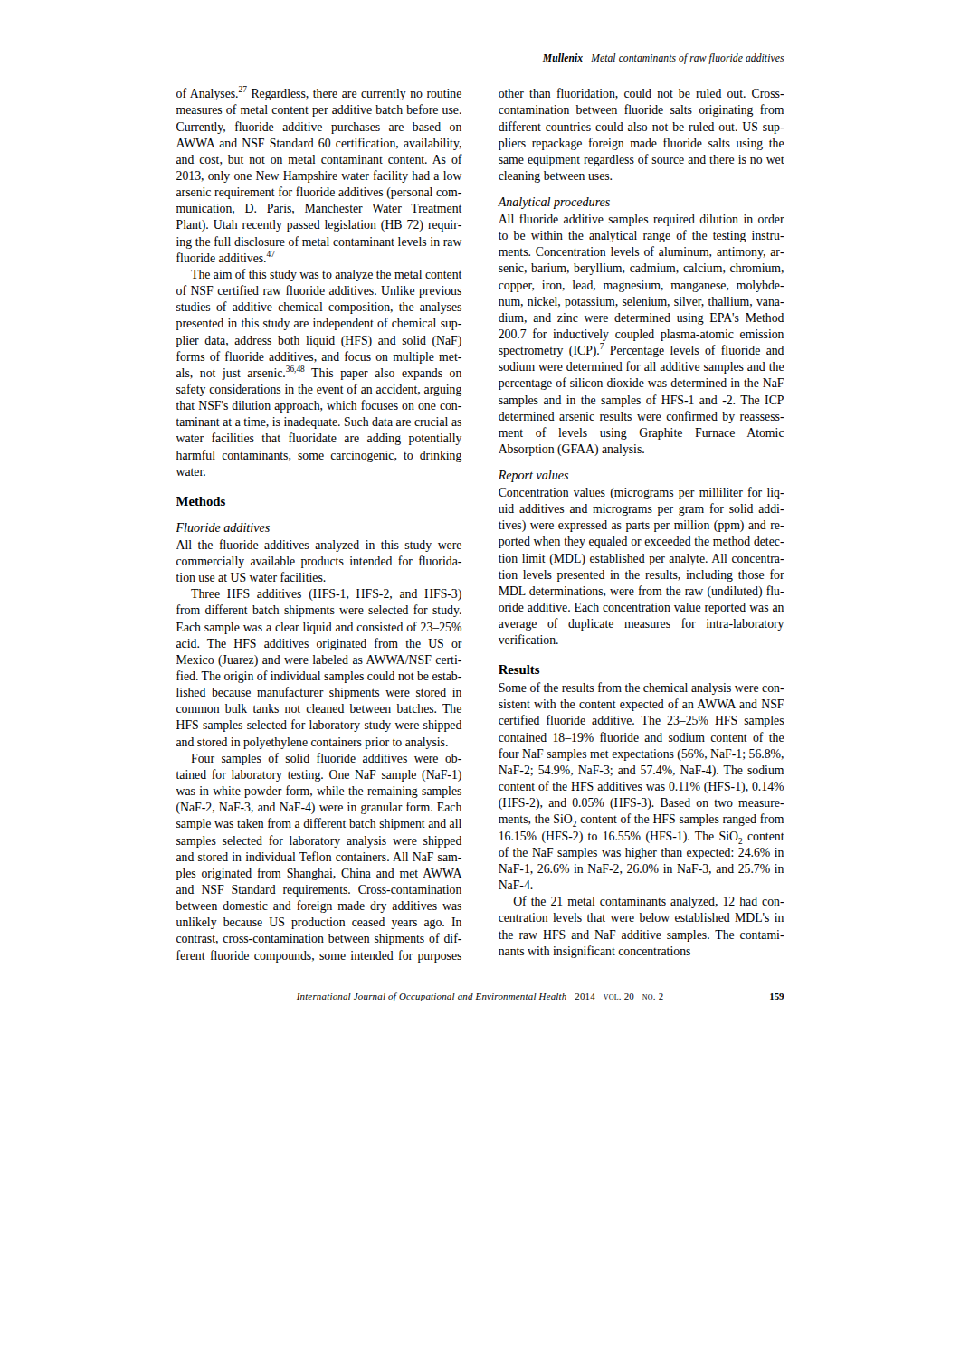Mullenix Metal contaminants of raw fluoride additives
of Analyses.27 Regardless, there are currently no routine measures of metal content per additive batch before use. Currently, fluoride additive purchases are based on AWWA and NSF Standard 60 certification, availability, and cost, but not on metal contaminant content. As of 2013, only one New Hampshire water facility had a low arsenic requirement for fluoride additives (personal communication, D. Paris, Manchester Water Treatment Plant). Utah recently passed legislation (HB 72) requiring the full disclosure of metal contaminant levels in raw fluoride additives.47
The aim of this study was to analyze the metal content of NSF certified raw fluoride additives. Unlike previous studies of additive chemical composition, the analyses presented in this study are independent of chemical supplier data, address both liquid (HFS) and solid (NaF) forms of fluoride additives, and focus on multiple metals, not just arsenic.36,48 This paper also expands on safety considerations in the event of an accident, arguing that NSF's dilution approach, which focuses on one contaminant at a time, is inadequate. Such data are crucial as water facilities that fluoridate are adding potentially harmful contaminants, some carcinogenic, to drinking water.
Methods
Fluoride additives
All the fluoride additives analyzed in this study were commercially available products intended for fluoridation use at US water facilities.
Three HFS additives (HFS-1, HFS-2, and HFS-3) from different batch shipments were selected for study. Each sample was a clear liquid and consisted of 23–25% acid. The HFS additives originated from the US or Mexico (Juarez) and were labeled as AWWA/NSF certified. The origin of individual samples could not be established because manufacturer shipments were stored in common bulk tanks not cleaned between batches. The HFS samples selected for laboratory study were shipped and stored in polyethylene containers prior to analysis.
Four samples of solid fluoride additives were obtained for laboratory testing. One NaF sample (NaF-1) was in white powder form, while the remaining samples (NaF-2, NaF-3, and NaF-4) were in granular form. Each sample was taken from a different batch shipment and all samples selected for laboratory analysis were shipped and stored in individual Teflon containers. All NaF samples originated from Shanghai, China and met AWWA and NSF Standard requirements. Cross-contamination between domestic and foreign made dry additives was unlikely because US production ceased years ago. In contrast, cross-contamination between shipments of different fluoride compounds, some intended for purposes other than fluoridation, could not be ruled out. Cross-contamination between fluoride salts originating from different countries could also not be ruled out. US suppliers repackage foreign made fluoride salts using the same equipment regardless of source and there is no wet cleaning between uses.
Analytical procedures
All fluoride additive samples required dilution in order to be within the analytical range of the testing instruments. Concentration levels of aluminum, antimony, arsenic, barium, beryllium, cadmium, calcium, chromium, copper, iron, lead, magnesium, manganese, molybdenum, nickel, potassium, selenium, silver, thallium, vanadium, and zinc were determined using EPA's Method 200.7 for inductively coupled plasma-atomic emission spectrometry (ICP).7 Percentage levels of fluoride and sodium were determined for all additive samples and the percentage of silicon dioxide was determined in the NaF samples and in the samples of HFS-1 and -2. The ICP determined arsenic results were confirmed by reassessment of levels using Graphite Furnace Atomic Absorption (GFAA) analysis.
Report values
Concentration values (micrograms per milliliter for liquid additives and micrograms per gram for solid additives) were expressed as parts per million (ppm) and reported when they equaled or exceeded the method detection limit (MDL) established per analyte. All concentration levels presented in the results, including those for MDL determinations, were from the raw (undiluted) fluoride additive. Each concentration value reported was an average of duplicate measures for intra-laboratory verification.
Results
Some of the results from the chemical analysis were consistent with the content expected of an AWWA and NSF certified fluoride additive. The 23–25% HFS samples contained 18–19% fluoride and sodium content of the four NaF samples met expectations (56%, NaF-1; 56.8%, NaF-2; 54.9%, NaF-3; and 57.4%, NaF-4). The sodium content of the HFS additives was 0.11% (HFS-1), 0.14% (HFS-2), and 0.05% (HFS-3). Based on two measurements, the SiO2 content of the HFS samples ranged from 16.15% (HFS-2) to 16.55% (HFS-1). The SiO2 content of the NaF samples was higher than expected: 24.6% in NaF-1, 26.6% in NaF-2, 26.0% in NaF-3, and 25.7% in NaF-4.
Of the 21 metal contaminants analyzed, 12 had concentration levels that were below established MDL's in the raw HFS and NaF additive samples. The contaminants with insignificant concentrations
International Journal of Occupational and Environmental Health 2014 vol. 20 no. 2 159